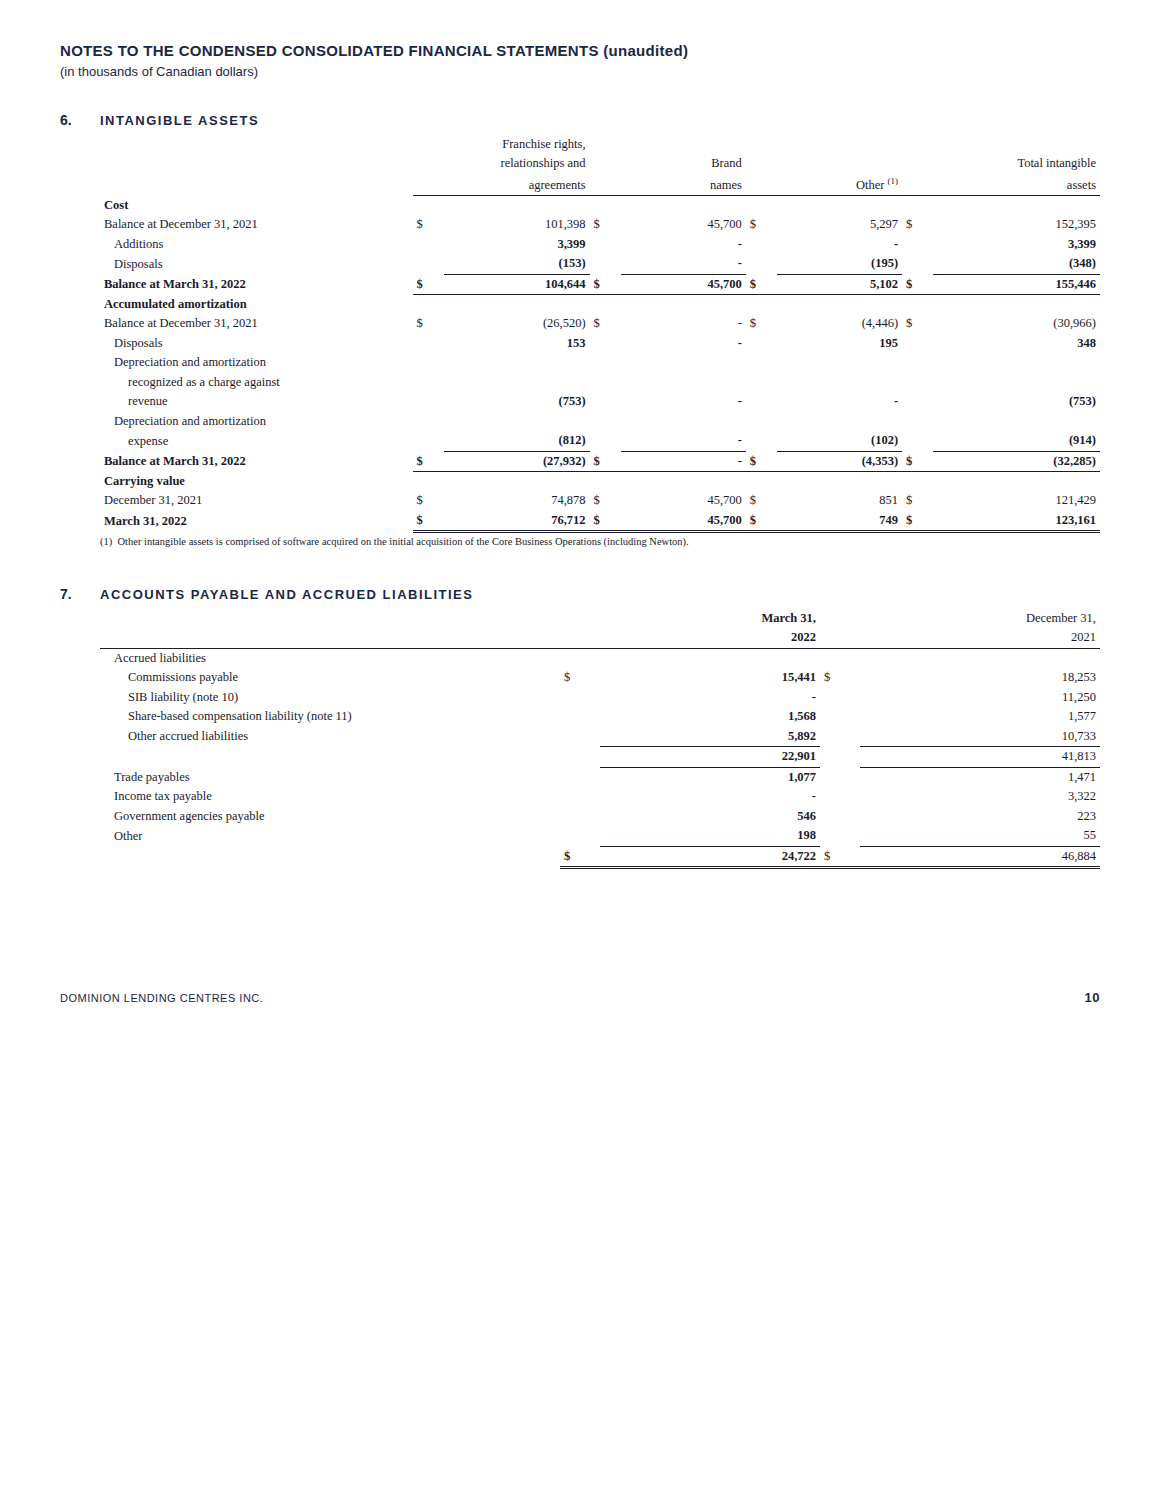NOTES TO THE CONDENSED CONSOLIDATED FINANCIAL STATEMENTS (unaudited)
(in thousands of Canadian dollars)
6. INTANGIBLE ASSETS
| | Franchise rights, | | | |
| --- | --- | --- | --- | --- |
| | relationships and | Brand | | Total intangible |
| | agreements | names | Other (1) | assets |
| Cost | |
| Balance at December 31, 2021 | $ | 101,398 | $ | 45,700 | $ | 5,297 | $ | 152,395 |
| Additions | | 3,399 | | - | | - | | 3,399 |
| Disposals | | (153) | | - | | (195) | | (348) |
| Balance at March 31, 2022 | $ | 104,644 | $ | 45,700 | $ | 5,102 | $ | 155,446 |
| Accumulated amortization | |
| Balance at December 31, 2021 | $ | (26,520) | $ | - | $ | (4,446) | $ | (30,966) |
| Disposals | | 153 | | - | | 195 | | 348 |
| Depreciation and amortization | |
| recognized as a charge against | |
| revenue | | (753) | | - | | - | | (753) |
| Depreciation and amortization | |
| expense | | (812) | | - | | (102) | | (914) |
| Balance at March 31, 2022 | $ | (27,932) | $ | - | $ | (4,353) | $ | (32,285) |
| Carrying value | |
| December 31, 2021 | $ | 74,878 | $ | 45,700 | $ | 851 | $ | 121,429 |
| March 31, 2022 | $ | 76,712 | $ | 45,700 | $ | 749 | $ | 123,161 |
(1) Other intangible assets is comprised of software acquired on the initial acquisition of the Core Business Operations (including Newton).
7. ACCOUNTS PAYABLE AND ACCRUED LIABILITIES
| | March 31, | December 31, |
| --- | --- | --- |
| | 2022 | 2021 |
| Accrued liabilities | |
| Commissions payable | $ | 15,441 | $ | 18,253 |
| SIB liability (note 10) | | - | | 11,250 |
| Share-based compensation liability (note 11) | | 1,568 | | 1,577 |
| Other accrued liabilities | | 5,892 | | 10,733 |
| | | 22,901 | | 41,813 |
| Trade payables | | 1,077 | | 1,471 |
| Income tax payable | | - | | 3,322 |
| Government agencies payable | | 546 | | 223 |
| Other | | 198 | | 55 |
| | $ | 24,722 | $ | 46,884 |
DOMINION LENDING CENTRES INC. 10